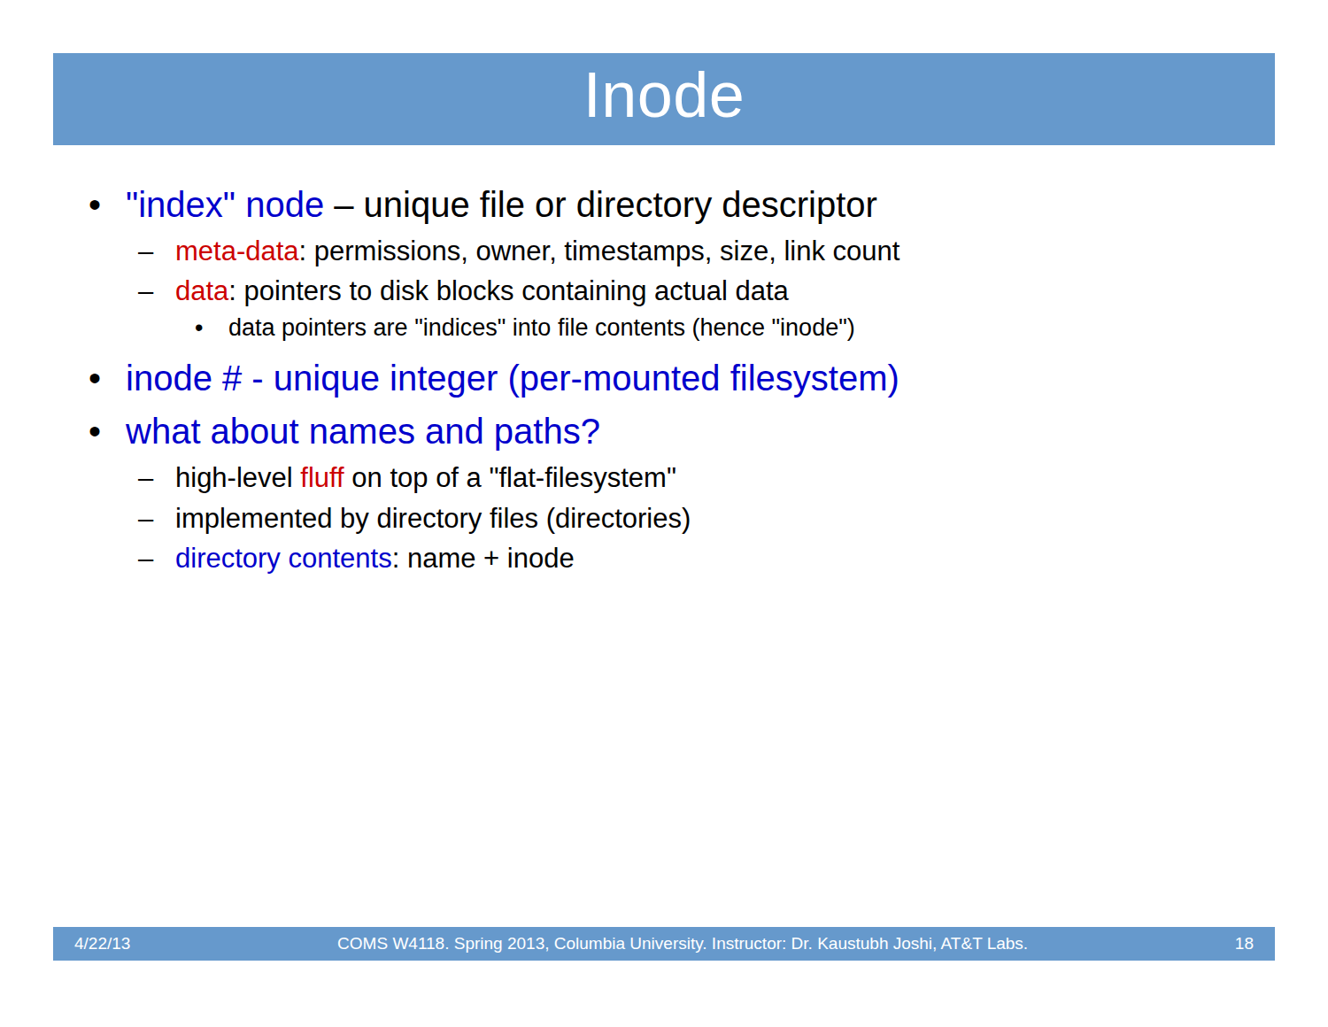Inode
"index" node – unique file or directory descriptor
meta-data: permissions, owner, timestamps, size, link count
data: pointers to disk blocks containing actual data
data pointers are "indices" into file contents (hence "inode")
inode # - unique integer (per-mounted filesystem)
what about names and paths?
high-level fluff on top of a "flat-filesystem"
implemented by directory files (directories)
directory contents: name + inode
4/22/13 COMS W4118. Spring 2013, Columbia University. Instructor: Dr. Kaustubh Joshi, AT&T Labs. 18